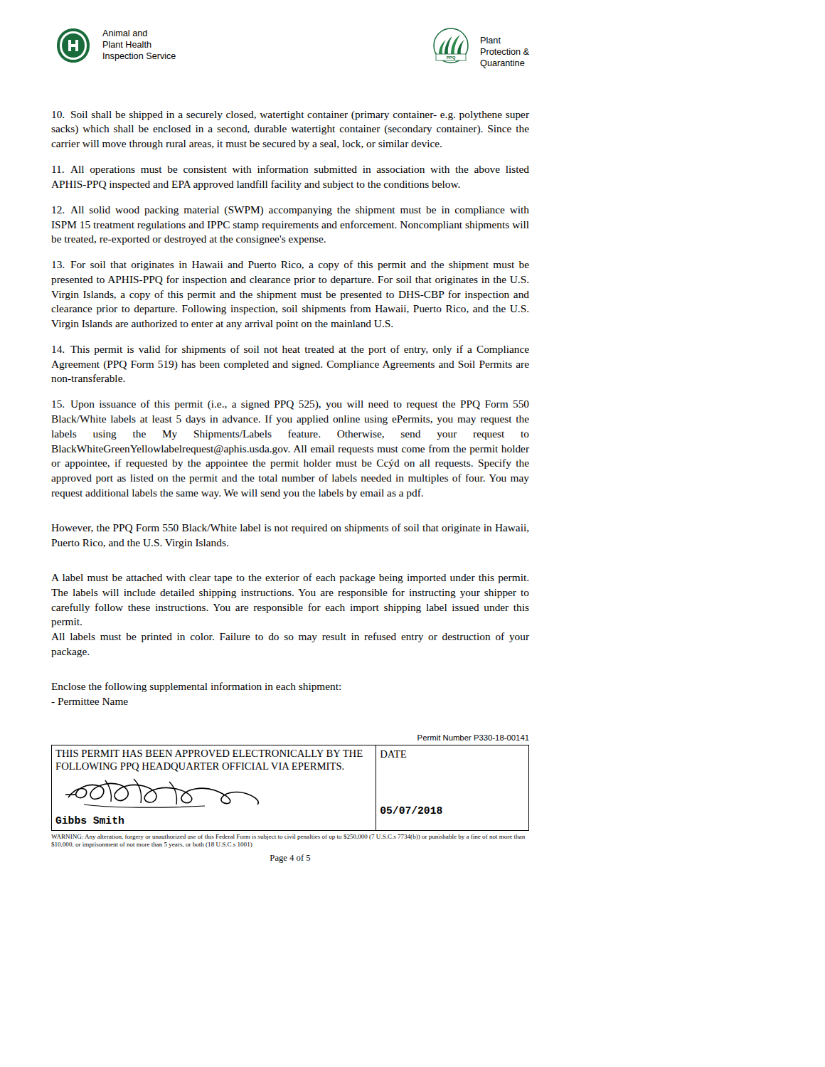Animal and
Plant Health
Inspection Service
PPQ
Plant
Protection &
Quarantine
10. Soil shall be shipped in a securely closed, watertight container (primary container- e.g. polythene super sacks) which shall be enclosed in a second, durable watertight container (secondary container). Since the carrier will move through rural areas, it must be secured by a seal, lock, or similar device.
11. All operations must be consistent with information submitted in association with the above listed APHIS-PPQ inspected and EPA approved landfill facility and subject to the conditions below.
12. All solid wood packing material (SWPM) accompanying the shipment must be in compliance with ISPM 15 treatment regulations and IPPC stamp requirements and enforcement. Noncompliant shipments will be treated, re-exported or destroyed at the consignee's expense.
13. For soil that originates in Hawaii and Puerto Rico, a copy of this permit and the shipment must be presented to APHIS-PPQ for inspection and clearance prior to departure. For soil that originates in the U.S. Virgin Islands, a copy of this permit and the shipment must be presented to DHS-CBP for inspection and clearance prior to departure. Following inspection, soil shipments from Hawaii, Puerto Rico, and the U.S. Virgin Islands are authorized to enter at any arrival point on the mainland U.S.
14. This permit is valid for shipments of soil not heat treated at the port of entry, only if a Compliance Agreement (PPQ Form 519) has been completed and signed. Compliance Agreements and Soil Permits are non-transferable.
15. Upon issuance of this permit (i.e., a signed PPQ 525), you will need to request the PPQ Form 550 Black/White labels at least 5 days in advance. If you applied online using ePermits, you may request the labels using the My Shipments/Labels feature. Otherwise, send your request to BlackWhiteGreenYellowlabelrequest@aphis.usda.gov. All email requests must come from the permit holder or appointee, if requested by the appointee the permit holder must be Ccýd on all requests. Specify the approved port as listed on the permit and the total number of labels needed in multiples of four. You may request additional labels the same way. We will send you the labels by email as a pdf.
However, the PPQ Form 550 Black/White label is not required on shipments of soil that originate in Hawaii, Puerto Rico, and the U.S. Virgin Islands.
A label must be attached with clear tape to the exterior of each package being imported under this permit. The labels will include detailed shipping instructions. You are responsible for instructing your shipper to carefully follow these instructions. You are responsible for each import shipping label issued under this permit.
All labels must be printed in color. Failure to do so may result in refused entry or destruction of your package.
Enclose the following supplemental information in each shipment:
- Permittee Name
Permit Number P330-18-00141
| THIS PERMIT HAS BEEN APPROVED ELECTRONICALLY BY THE FOLLOWING PPQ HEADQUARTER OFFICIAL VIA EPERMITS. Gibbs Smith | DATE 05/07/2018 |
WARNING: Any alteration, forgery or unauthorized use of this Federal Form is subject to civil penalties of up to $250,000 (7 U.S.C.s 7734(b)) or punishable by a fine of not more than $10,000, or imprisonment of not more than 5 years, or both (18 U.S.C.s 1001)
Page 4 of 5